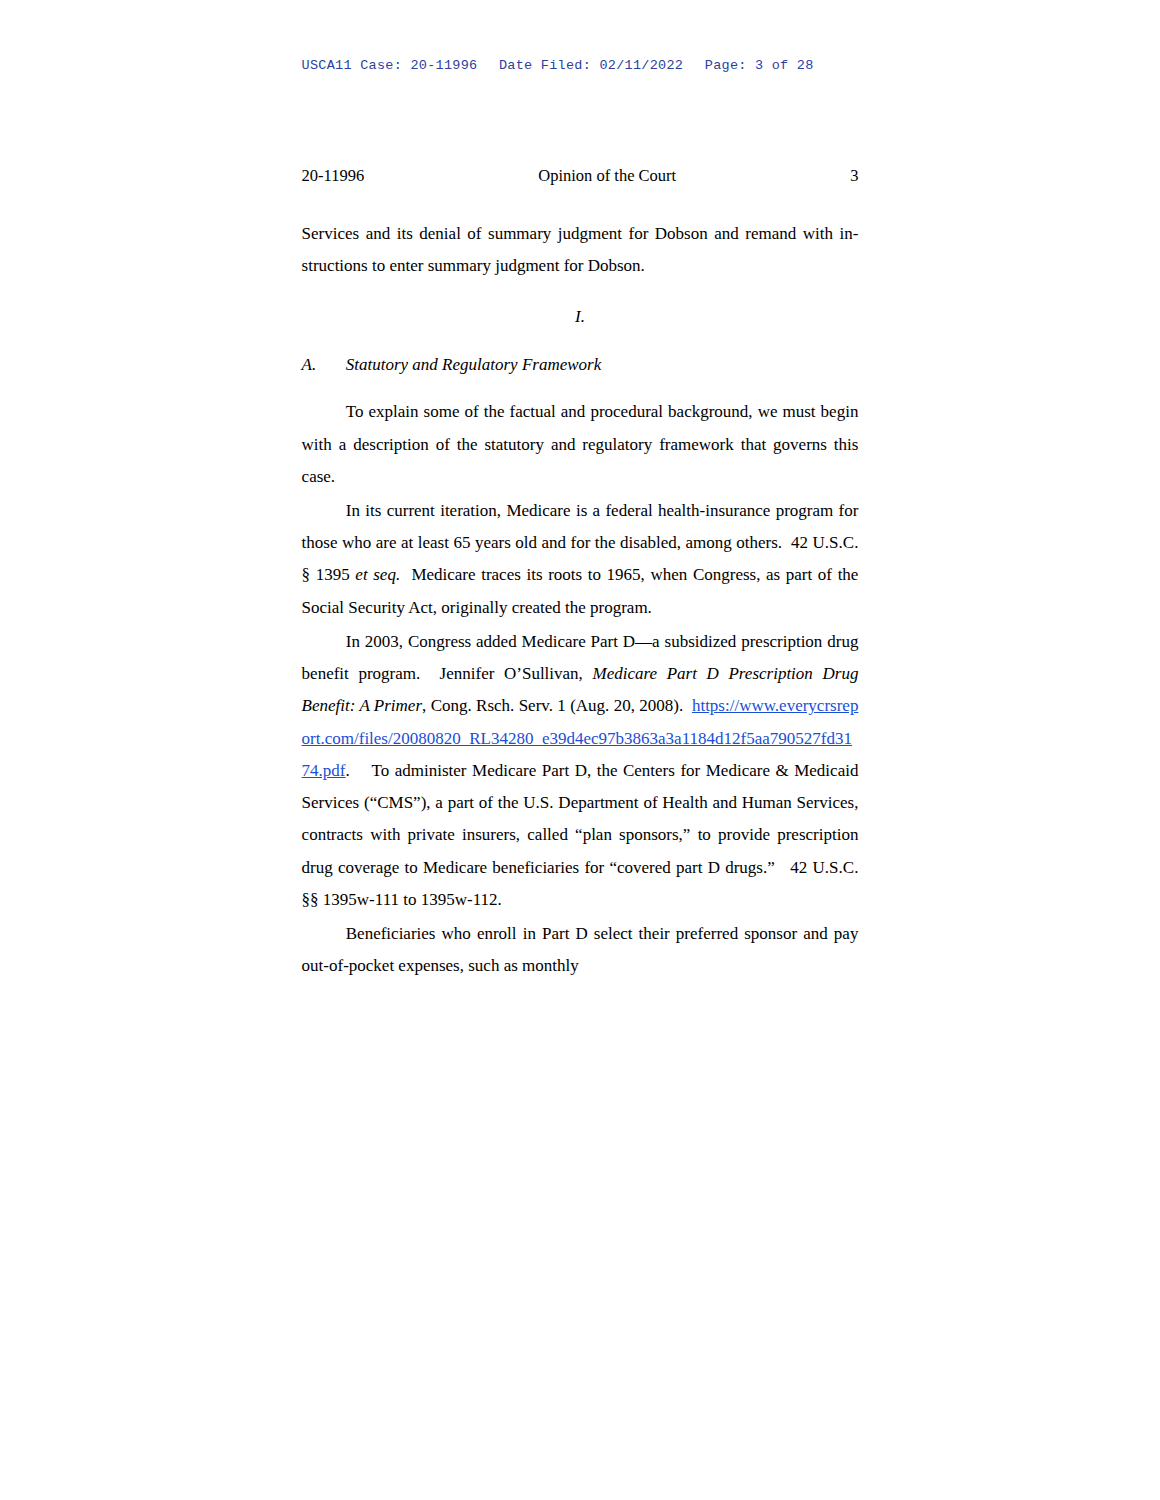USCA11 Case: 20-11996 Date Filed: 02/11/2022 Page: 3 of 28
20-11996 Opinion of the Court 3
Services and its denial of summary judgment for Dobson and remand with instructions to enter summary judgment for Dobson.
I.
A. Statutory and Regulatory Framework
To explain some of the factual and procedural background, we must begin with a description of the statutory and regulatory framework that governs this case.
In its current iteration, Medicare is a federal health-insurance program for those who are at least 65 years old and for the disabled, among others. 42 U.S.C. § 1395 et seq. Medicare traces its roots to 1965, when Congress, as part of the Social Security Act, originally created the program.
In 2003, Congress added Medicare Part D—a subsidized prescription drug benefit program. Jennifer O’Sullivan, Medicare Part D Prescription Drug Benefit: A Primer, Cong. Rsch. Serv. 1 (Aug. 20, 2008). https://www.everycrsreport.com/files/20080820_RL34280_e39d4ec97b3863a3a1184d12f5aa790527fd3174.pdf. To administer Medicare Part D, the Centers for Medicare & Medicaid Services (“CMS”), a part of the U.S. Department of Health and Human Services, contracts with private insurers, called “plan sponsors,” to provide prescription drug coverage to Medicare beneficiaries for “covered part D drugs.” 42 U.S.C. §§ 1395w-111 to 1395w-112.
Beneficiaries who enroll in Part D select their preferred sponsor and pay out-of-pocket expenses, such as monthly